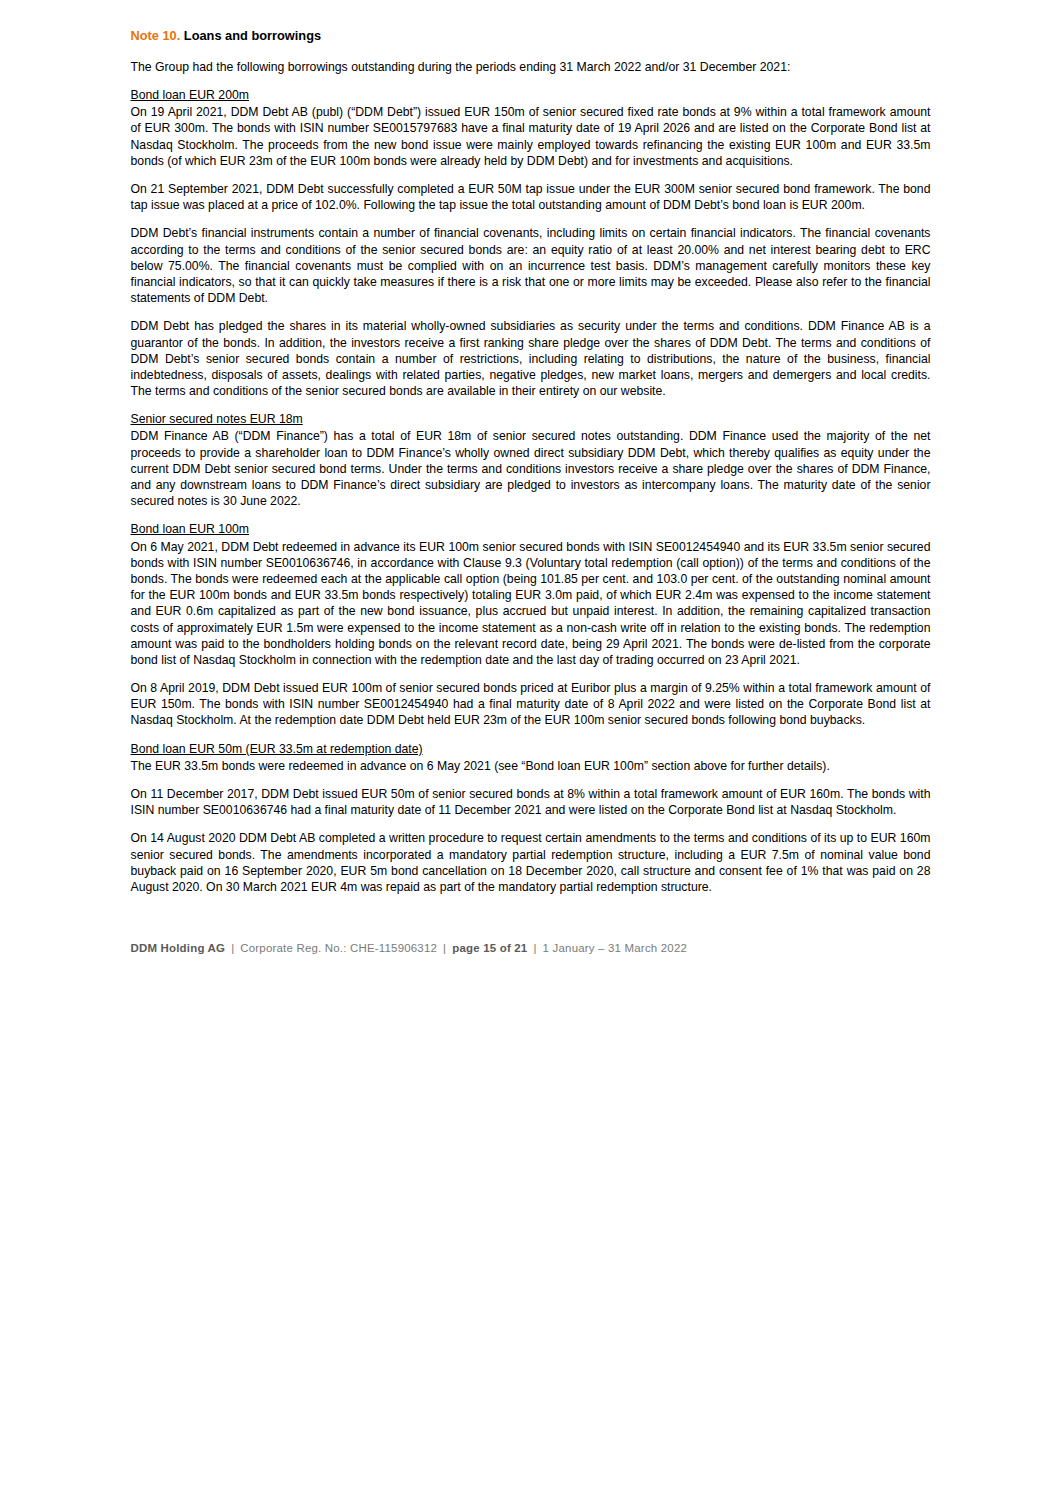Note 10. Loans and borrowings
The Group had the following borrowings outstanding during the periods ending 31 March 2022 and/or 31 December 2021:
Bond loan EUR 200m
On 19 April 2021, DDM Debt AB (publ) (“DDM Debt”) issued EUR 150m of senior secured fixed rate bonds at 9% within a total framework amount of EUR 300m. The bonds with ISIN number SE0015797683 have a final maturity date of 19 April 2026 and are listed on the Corporate Bond list at Nasdaq Stockholm. The proceeds from the new bond issue were mainly employed towards refinancing the existing EUR 100m and EUR 33.5m bonds (of which EUR 23m of the EUR 100m bonds were already held by DDM Debt) and for investments and acquisitions.
On 21 September 2021, DDM Debt successfully completed a EUR 50M tap issue under the EUR 300M senior secured bond framework. The bond tap issue was placed at a price of 102.0%. Following the tap issue the total outstanding amount of DDM Debt’s bond loan is EUR 200m.
DDM Debt’s financial instruments contain a number of financial covenants, including limits on certain financial indicators. The financial covenants according to the terms and conditions of the senior secured bonds are: an equity ratio of at least 20.00% and net interest bearing debt to ERC below 75.00%. The financial covenants must be complied with on an incurrence test basis. DDM’s management carefully monitors these key financial indicators, so that it can quickly take measures if there is a risk that one or more limits may be exceeded. Please also refer to the financial statements of DDM Debt.
DDM Debt has pledged the shares in its material wholly-owned subsidiaries as security under the terms and conditions. DDM Finance AB is a guarantor of the bonds. In addition, the investors receive a first ranking share pledge over the shares of DDM Debt. The terms and conditions of DDM Debt’s senior secured bonds contain a number of restrictions, including relating to distributions, the nature of the business, financial indebtedness, disposals of assets, dealings with related parties, negative pledges, new market loans, mergers and demergers and local credits. The terms and conditions of the senior secured bonds are available in their entirety on our website.
Senior secured notes EUR 18m
DDM Finance AB (“DDM Finance”) has a total of EUR 18m of senior secured notes outstanding. DDM Finance used the majority of the net proceeds to provide a shareholder loan to DDM Finance’s wholly owned direct subsidiary DDM Debt, which thereby qualifies as equity under the current DDM Debt senior secured bond terms. Under the terms and conditions investors receive a share pledge over the shares of DDM Finance, and any downstream loans to DDM Finance’s direct subsidiary are pledged to investors as intercompany loans. The maturity date of the senior secured notes is 30 June 2022.
Bond loan EUR 100m
On 6 May 2021, DDM Debt redeemed in advance its EUR 100m senior secured bonds with ISIN SE0012454940 and its EUR 33.5m senior secured bonds with ISIN number SE0010636746, in accordance with Clause 9.3 (Voluntary total redemption (call option)) of the terms and conditions of the bonds. The bonds were redeemed each at the applicable call option (being 101.85 per cent. and 103.0 per cent. of the outstanding nominal amount for the EUR 100m bonds and EUR 33.5m bonds respectively) totaling EUR 3.0m paid, of which EUR 2.4m was expensed to the income statement and EUR 0.6m capitalized as part of the new bond issuance, plus accrued but unpaid interest. In addition, the remaining capitalized transaction costs of approximately EUR 1.5m were expensed to the income statement as a non-cash write off in relation to the existing bonds. The redemption amount was paid to the bondholders holding bonds on the relevant record date, being 29 April 2021. The bonds were de-listed from the corporate bond list of Nasdaq Stockholm in connection with the redemption date and the last day of trading occurred on 23 April 2021.
On 8 April 2019, DDM Debt issued EUR 100m of senior secured bonds priced at Euribor plus a margin of 9.25% within a total framework amount of EUR 150m. The bonds with ISIN number SE0012454940 had a final maturity date of 8 April 2022 and were listed on the Corporate Bond list at Nasdaq Stockholm. At the redemption date DDM Debt held EUR 23m of the EUR 100m senior secured bonds following bond buybacks.
Bond loan EUR 50m (EUR 33.5m at redemption date)
The EUR 33.5m bonds were redeemed in advance on 6 May 2021 (see “Bond loan EUR 100m” section above for further details).
On 11 December 2017, DDM Debt issued EUR 50m of senior secured bonds at 8% within a total framework amount of EUR 160m. The bonds with ISIN number SE0010636746 had a final maturity date of 11 December 2021 and were listed on the Corporate Bond list at Nasdaq Stockholm.
On 14 August 2020 DDM Debt AB completed a written procedure to request certain amendments to the terms and conditions of its up to EUR 160m senior secured bonds. The amendments incorporated a mandatory partial redemption structure, including a EUR 7.5m of nominal value bond buyback paid on 16 September 2020, EUR 5m bond cancellation on 18 December 2020, call structure and consent fee of 1% that was paid on 28 August 2020. On 30 March 2021 EUR 4m was repaid as part of the mandatory partial redemption structure.
DDM Holding AG|Corporate Reg. No.: CHE-115906312|page 15 of 21|1 January – 31 March 2022